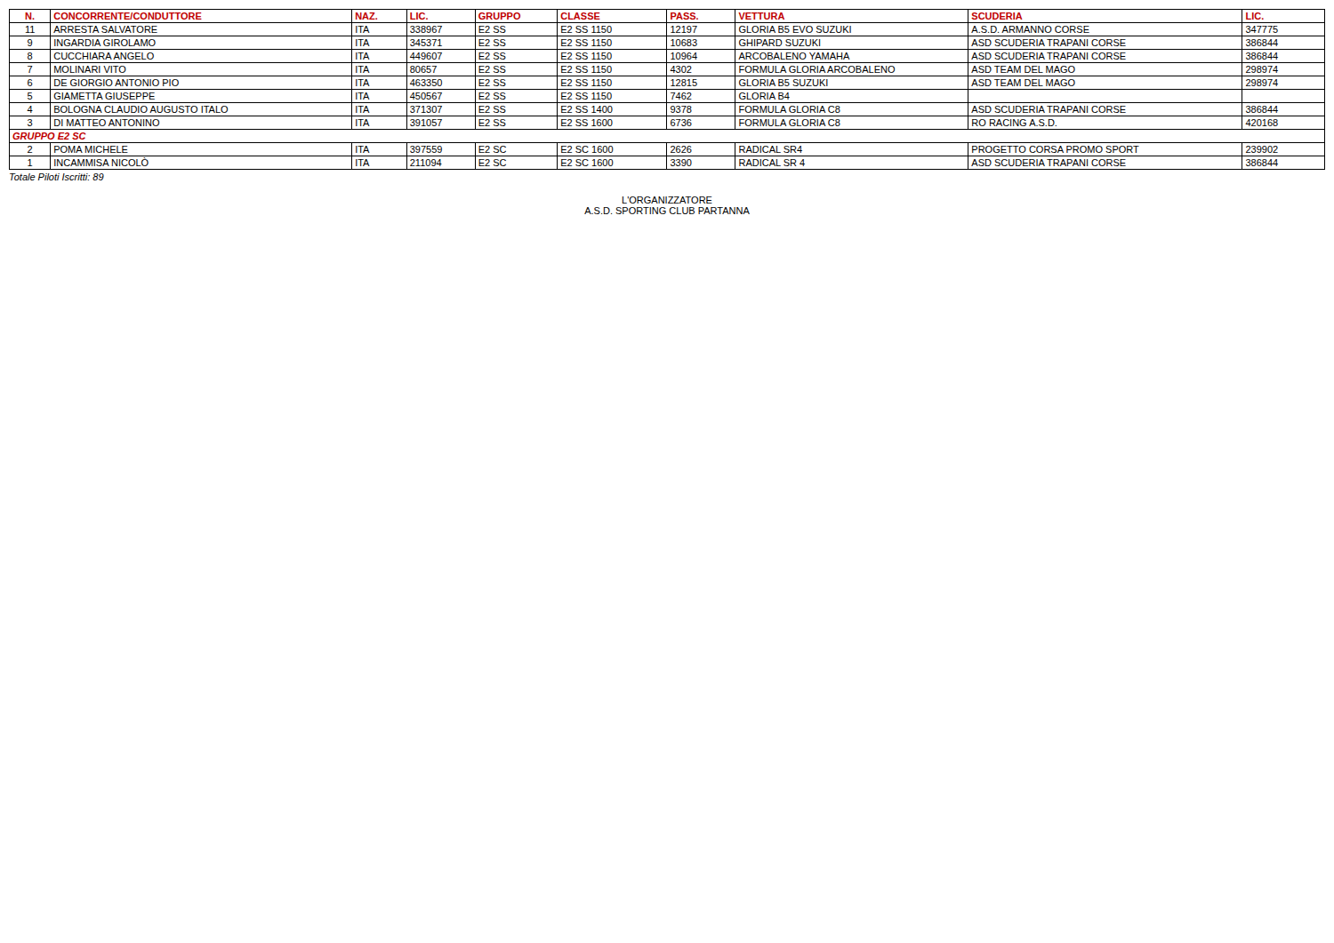| N. | CONCORRENTE/CONDUTTORE | NAZ. | LIC. | GRUPPO | CLASSE | PASS. | VETTURA | SCUDERIA | LIC. |
| --- | --- | --- | --- | --- | --- | --- | --- | --- | --- |
| 11 | ARRESTA SALVATORE | ITA | 338967 | E2 SS | E2 SS 1150 | 12197 | GLORIA B5 EVO SUZUKI | A.S.D. ARMANNO CORSE | 347775 |
| 9 | INGARDIA GIROLAMO | ITA | 345371 | E2 SS | E2 SS 1150 | 10683 | GHIPARD SUZUKI | ASD SCUDERIA TRAPANI CORSE | 386844 |
| 8 | CUCCHIARA ANGELO | ITA | 449607 | E2 SS | E2 SS 1150 | 10964 | ARCOBALENO YAMAHA | ASD SCUDERIA TRAPANI CORSE | 386844 |
| 7 | MOLINARI VITO | ITA | 80657 | E2 SS | E2 SS 1150 | 4302 | FORMULA GLORIA ARCOBALENO | ASD TEAM DEL MAGO | 298974 |
| 6 | DE GIORGIO ANTONIO PIO | ITA | 463350 | E2 SS | E2 SS 1150 | 12815 | GLORIA B5 SUZUKI | ASD TEAM DEL MAGO | 298974 |
| 5 | GIAMETTA GIUSEPPE | ITA | 450567 | E2 SS | E2 SS 1150 | 7462 | GLORIA B4 | | |
| 4 | BOLOGNA CLAUDIO AUGUSTO ITALO | ITA | 371307 | E2 SS | E2 SS 1400 | 9378 | FORMULA GLORIA C8 | ASD SCUDERIA TRAPANI CORSE | 386844 |
| 3 | DI MATTEO ANTONINO | ITA | 391057 | E2 SS | E2 SS 1600 | 6736 | FORMULA GLORIA C8 | RO RACING A.S.D. | 420168 |
| GRUPPO E2 SC |
| 2 | POMA MICHELE | ITA | 397559 | E2 SC | E2 SC 1600 | 2626 | RADICAL SR4 | PROGETTO CORSA PROMO SPORT | 239902 |
| 1 | INCAMMISA NICOLÒ | ITA | 211094 | E2 SC | E2 SC 1600 | 3390 | RADICAL SR 4 | ASD SCUDERIA TRAPANI CORSE | 386844 |
Totale Piloti Iscritti: 89
L'ORGANIZZATORE
A.S.D. SPORTING CLUB PARTANNA